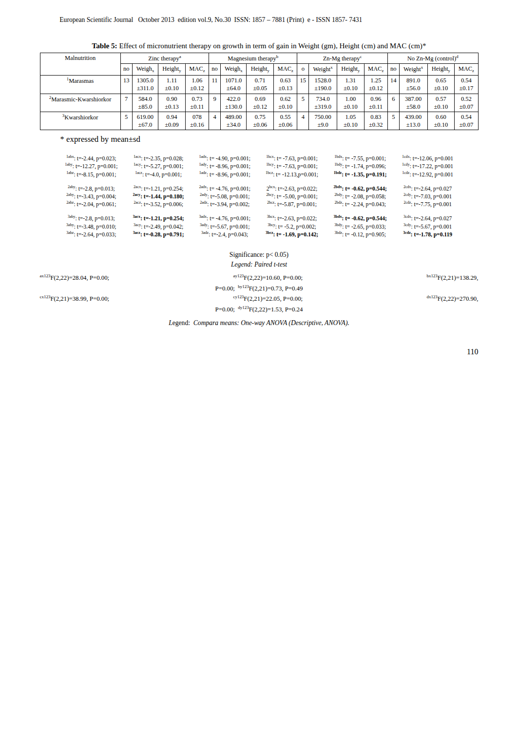European Scientific Journal October 2013 edition vol.9, No.30 ISSN: 1857 – 7881 (Print) e - ISSN 1857- 7431
Table 5: Effect of micronutrient therapy on growth in term of gain in Weight (gm), Height (cm) and MAC (cm)*
| Malnutrition | Zinc therapy a | Magnesium therapy b | Zn-Mg therapy c | No Zn-Mg (control) d |
| --- | --- | --- | --- | --- |
| no | Weigh x | Height y | MAC z | no | Weigh x | Height y | MAC z | o | Weight x | Height y | MAC z | no | Weight x | Height y | MAC z |
| 1 Marasmas | 13 | 1305.0 ±311.0 | 1.11 ±0.10 | 1.06 ±0.12 | 11 | 1071.0 ±64.0 | 0.71 ±0.05 | 0.63 ±0.13 | 15 | 1528.0 ±190.0 | 1.31 ±0.10 | 1.25 ±0.12 | 14 | 891.0 ±56.0 | 0.65 ±0.10 | 0.54 ±0.17 |
| 2 Marasmic-Kwarshiorkor | 7 | 584.0 ±85.0 | 0.90 ±0.13 | 0.73 ±0.11 | 9 | 422.0 ±130.0 | 0.69 ±0.12 | 0.62 ±0.10 | 5 | 734.0 ±319.0 | 1.00 ±0.10 | 0.96 ±0.11 | 6 | 387.00 ±58.0 | 0.57 ±0.10 | 0.52 ±0.07 |
| 3 Kwarshiorkor | 5 | 619.00 ±67.0 | 0.94 ±0.09 | 078 ±0.16 | 4 | 489.00 ±34.0 | 0.75 ±0.06 | 0.55 ±0.06 | 4 | 750.00 ±9.0 | 1.05 ±0.10 | 0.83 ±0.32 | 5 | 439.00 ±13.0 | 0.60 ±0.10 | 0.54 ±0.07 |
* expressed by mean±sd
| 1abx : t=-2.44, p=0.023; 1aby : t=-12.27, p=0.001; 1abz : t=-8.15, p=0.001; | 1acx : t=-2.35, p=0.028; 1acy : t=-5.27, p=0.001; 1acz : t=-4.0, p=0.001; | 1adx : t= -4.90, p=0.001; 1ady : t= -8.96, p=0.001; 1adz : t= -8.96, p=0.001; | 1bcx : t= -7.63, p=0.001; 1bcy : t= -7.63, p=0.001; 1bcz : t= -12.13,p=0.001; | 1bdx : t= -7.55, p=0.001; 1bdy : t= -1.74, p=0.096; 1bdz : t= -1.35, p=0.191; | 1cdx : t=-12.06, p=0.001 1cdy : t=-17.22, p=0.001 1cdz : t=-12.92, p=0.001 |
| 2aby : t=-2.8, p=0.013; 2aby : t=-3.43, p=0.004; 2abz : t=-2.04, p=0.061; | 2acx : t=-1.21, p=0.254; 2acy : t=-1.44, p=0.180; 2acz : t=-3.52, p=0.006; | 2adx : t= -4.76, p=0.001; 2ady : t=-5.08, p=0.001; 2adz : t=-3.94, p=0.002; | 2 bcx : t=-2.63, p=0.022; 2bcy : t= -5.00, p=0.001; 2bcz : t=-5.87, p=0.001; | 2bdx : t= -0.62, p=0.544; 2bdy : t= -2.08, p=0.058; 2bdz : t= -2.24, p=0.043; | 2cdx : t=-2.64, p=0.027 2cdy : t=-7.03, p=0.001 2cdz : t=-7.75, p=0.001 |
| 3aby : t=-2.8, p=0.013; 3aby : t=-3.48, p=0.010; 3abz : t=-2.64, p=0.033; | 3acx : t=-1.21, p=0.254; 3acy : t=-2.49, p=0.042; 3acz : t=-0.28, p=0.791; | 3adx : t= -4.76, p=0.001; 3ady : t=-5.67, p=0.001; 3adz : t=-2.4, p=0.043; | 3bcx : t=-2.63, p=0.022; 3bcy : t= -5.2, p=0.002; 3bcz : t= -1.69, p=0.142; | 3bdx : t= -0.62, p=0.544; 3bdy : t= -2.65, p=0.033; 3bdz : t= -0.12, p=0.905; | 3cdx : t=-2.64, p=0.027 3cdy : t=-5.67, p=0.001 3cdz : t=-1.78, p=0.119 |
Significance: p< 0.05)
Legend: Paired t-test
ax123F(2,22)=28.04, P=0.00;
ay123F(2,22)=10.60, P=0.00;
bx123F(2,21)=138.29,
P=0.00; by123F(2,21)=0.73, P=0.49
cx123F(2,21)=38.99, P=0.00;
cy123F(2,21)=22.05, P=0.00;
dx123F(2,22)=270.90,
P=0.00; dy123F(2,22)=1.53, P=0.24
Legend: Compara means: One-way ANOVA (Descriptive, ANOVA).
110